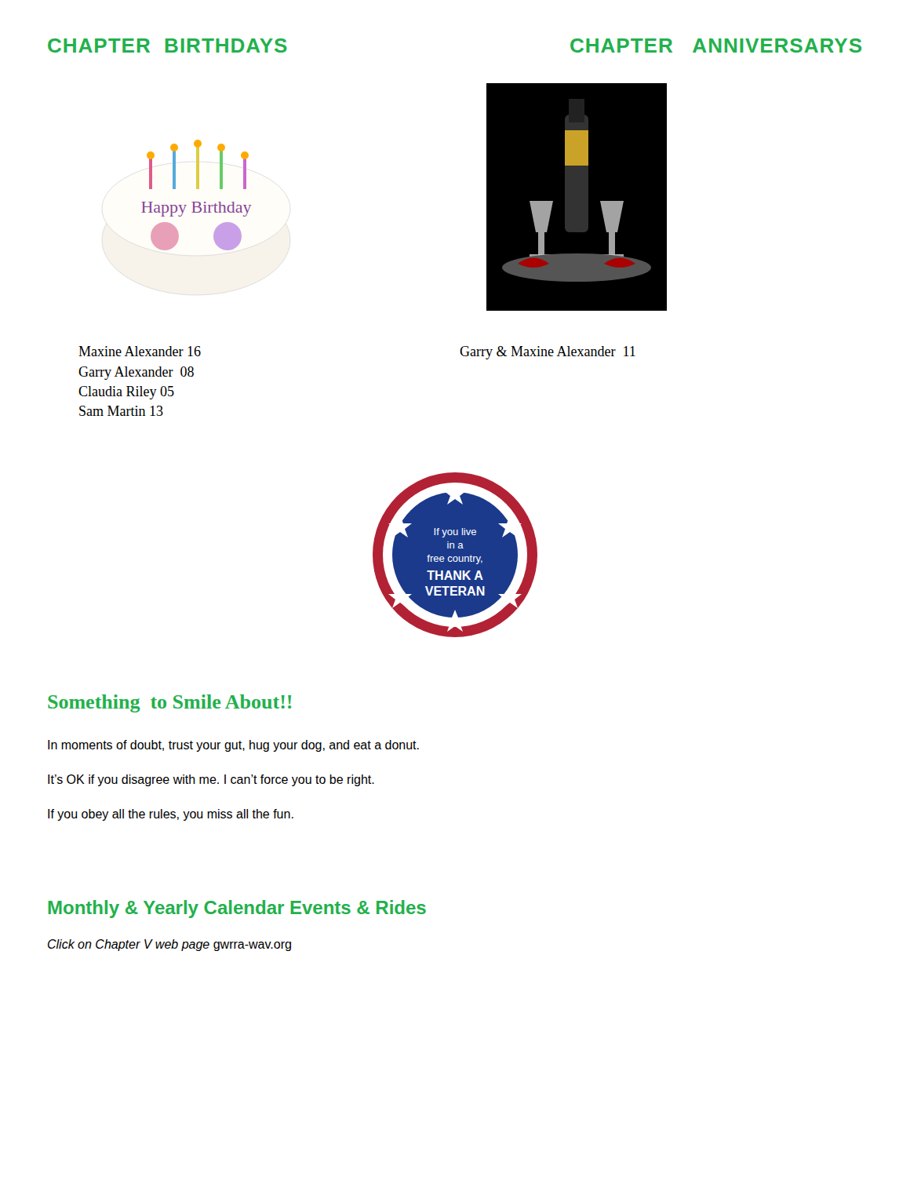CHAPTER BIRTHDAYS
CHAPTER ANNIVERSARYS
Maxine Alexander 16
Garry Alexander 08
Claudia Riley 05
Sam Martin 13
Garry & Maxine Alexander 11
Something to Smile About!!
In moments of doubt, trust your gut, hug your dog, and eat a donut.
It’s OK if you disagree with me. I can’t force you to be right.
If you obey all the rules, you miss all the fun.
Monthly & Yearly Calendar Events & Rides
Click on Chapter V web page gwrra-wav.org